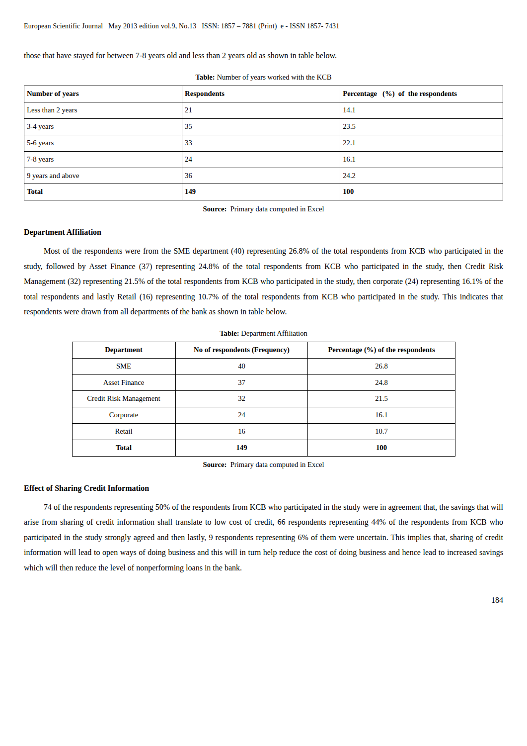European Scientific Journal May 2013 edition vol.9, No.13 ISSN: 1857 – 7881 (Print) e - ISSN 1857- 7431
those that have stayed for between 7-8 years old and less than 2 years old as shown in table below.
Table: Number of years worked with the KCB
| Number of years | Respondents | Percentage (%) of the respondents |
| --- | --- | --- |
| Less than 2 years | 21 | 14.1 |
| 3-4 years | 35 | 23.5 |
| 5-6 years | 33 | 22.1 |
| 7-8 years | 24 | 16.1 |
| 9 years and above | 36 | 24.2 |
| Total | 149 | 100 |
Source: Primary data computed in Excel
Department Affiliation
Most of the respondents were from the SME department (40) representing 26.8% of the total respondents from KCB who participated in the study, followed by Asset Finance (37) representing 24.8% of the total respondents from KCB who participated in the study, then Credit Risk Management (32) representing 21.5% of the total respondents from KCB who participated in the study, then corporate (24) representing 16.1% of the total respondents and lastly Retail (16) representing 10.7% of the total respondents from KCB who participated in the study. This indicates that respondents were drawn from all departments of the bank as shown in table below.
Table: Department Affiliation
| Department | No of respondents (Frequency) | Percentage (%) of the respondents |
| --- | --- | --- |
| SME | 40 | 26.8 |
| Asset Finance | 37 | 24.8 |
| Credit Risk Management | 32 | 21.5 |
| Corporate | 24 | 16.1 |
| Retail | 16 | 10.7 |
| Total | 149 | 100 |
Source: Primary data computed in Excel
Effect of Sharing Credit Information
74 of the respondents representing 50% of the respondents from KCB who participated in the study were in agreement that, the savings that will arise from sharing of credit information shall translate to low cost of credit, 66 respondents representing 44% of the respondents from KCB who participated in the study strongly agreed and then lastly, 9 respondents representing 6% of them were uncertain. This implies that, sharing of credit information will lead to open ways of doing business and this will in turn help reduce the cost of doing business and hence lead to increased savings which will then reduce the level of nonperforming loans in the bank.
184